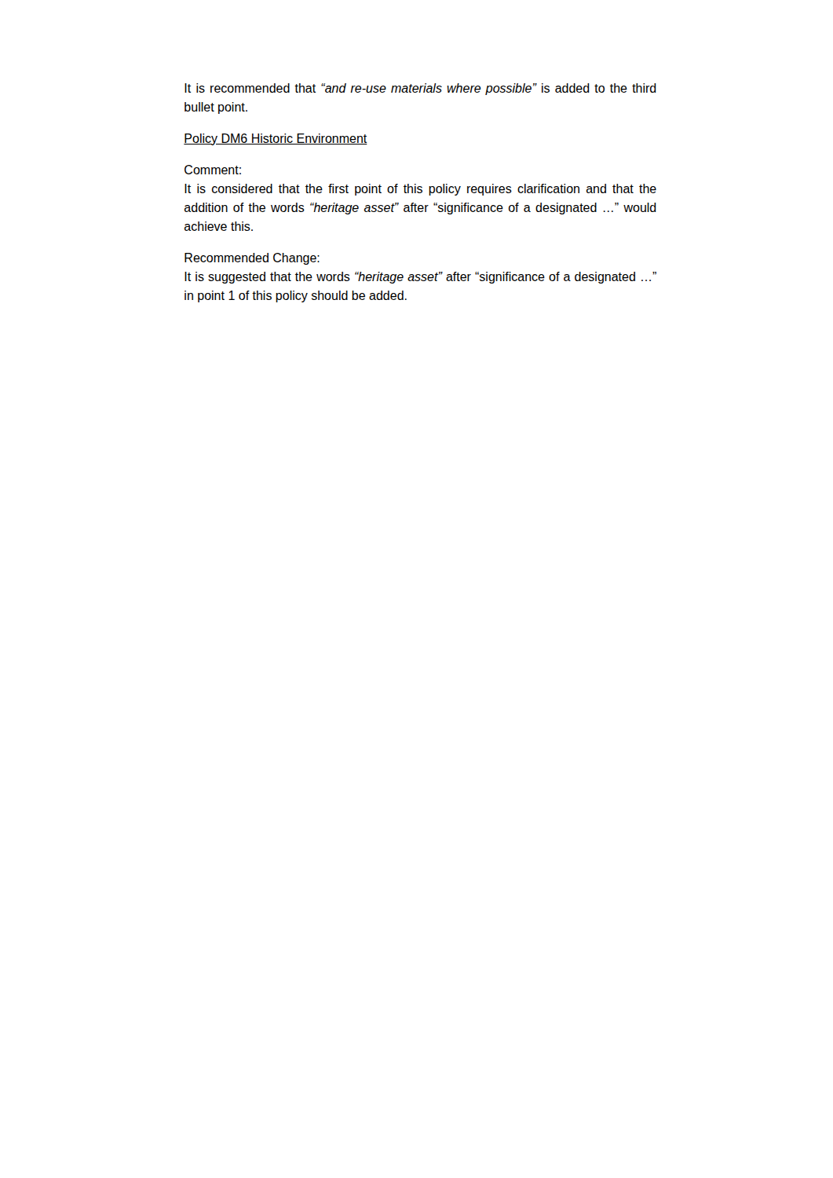It is recommended that “and re-use materials where possible” is added to the third bullet point.
Policy DM6 Historic Environment
Comment:
It is considered that the first point of this policy requires clarification and that the addition of the words “heritage asset” after “significance of a designated …” would achieve this.
Recommended Change:
It is suggested that the words “heritage asset” after “significance of a designated …” in point 1 of this policy should be added.